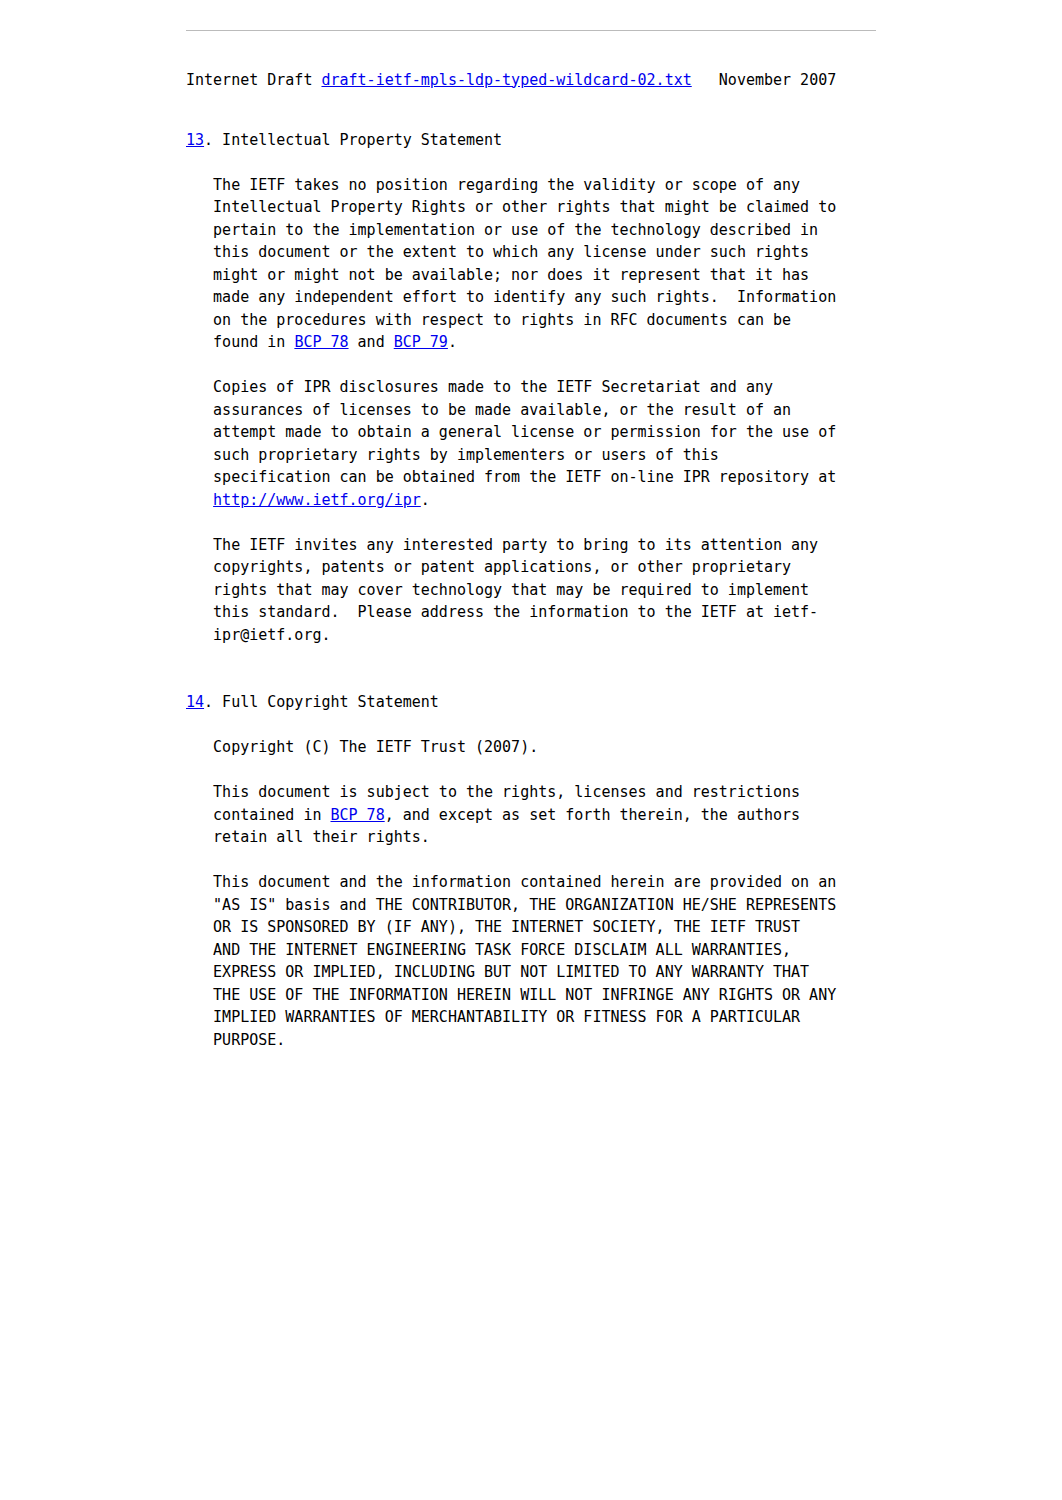Internet Draft draft-ietf-mpls-ldp-typed-wildcard-02.txt   November 2007
13. Intellectual Property Statement

   The IETF takes no position regarding the validity or scope of any
   Intellectual Property Rights or other rights that might be claimed to
   pertain to the implementation or use of the technology described in
   this document or the extent to which any license under such rights
   might or might not be available; nor does it represent that it has
   made any independent effort to identify any such rights.  Information
   on the procedures with respect to rights in RFC documents can be
   found in BCP 78 and BCP 79.

   Copies of IPR disclosures made to the IETF Secretariat and any
   assurances of licenses to be made available, or the result of an
   attempt made to obtain a general license or permission for the use of
   such proprietary rights by implementers or users of this
   specification can be obtained from the IETF on-line IPR repository at
   http://www.ietf.org/ipr.

   The IETF invites any interested party to bring to its attention any
   copyrights, patents or patent applications, or other proprietary
   rights that may cover technology that may be required to implement
   this standard.  Please address the information to the IETF at ietf-
   ipr@ietf.org.


14. Full Copyright Statement

   Copyright (C) The IETF Trust (2007).

   This document is subject to the rights, licenses and restrictions
   contained in BCP 78, and except as set forth therein, the authors
   retain all their rights.

   This document and the information contained herein are provided on an
   "AS IS" basis and THE CONTRIBUTOR, THE ORGANIZATION HE/SHE REPRESENTS
   OR IS SPONSORED BY (IF ANY), THE INTERNET SOCIETY, THE IETF TRUST
   AND THE INTERNET ENGINEERING TASK FORCE DISCLAIM ALL WARRANTIES,
   EXPRESS OR IMPLIED, INCLUDING BUT NOT LIMITED TO ANY WARRANTY THAT
   THE USE OF THE INFORMATION HEREIN WILL NOT INFRINGE ANY RIGHTS OR ANY
   IMPLIED WARRANTIES OF MERCHANTABILITY OR FITNESS FOR A PARTICULAR
   PURPOSE.